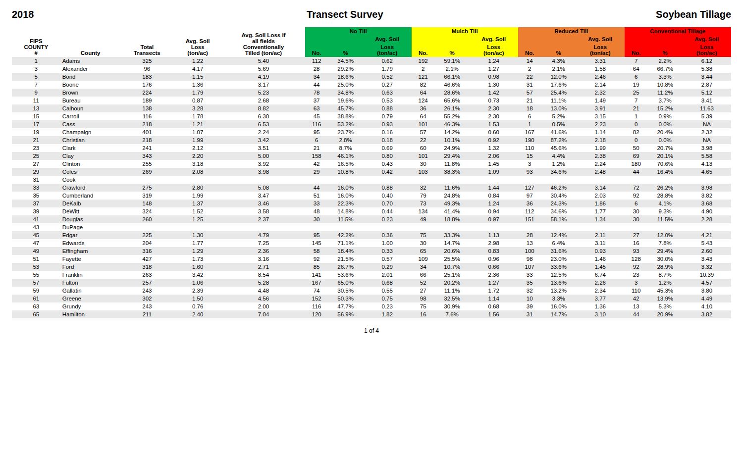2018
Transect Survey
Soybean Tillage
| FIPS COUNTY # | County | Total Transects | Avg. Soil Loss (ton/ac) | Avg. Soil Loss if all fields Conventionally Tilled (ton/ac) | No Till | Mulch Till | Reduced Till | Conventional Tillage |
| --- | --- | --- | --- | --- | --- | --- | --- | --- |
| No. | % | Avg. Soil | No. | % | Avg. Soil | No. | % | Avg. Soil | No. | % | Avg. Soil |
| Loss (ton/ac) | Loss (ton/ac) | Loss (ton/ac) | Loss (ton/ac) |
| 1 | Adams | 325 | 1.22 | 5.40 | 112 | 34.5% | 0.62 | 192 | 59.1% | 1.24 | 14 | 4.3% | 3.31 | 7 | 2.2% | 6.12 |
| 3 | Alexander | 96 | 4.17 | 5.69 | 28 | 29.2% | 1.79 | 2 | 2.1% | 1.27 | 2 | 2.1% | 1.58 | 64 | 66.7% | 5.38 |
| 5 | Bond | 183 | 1.15 | 4.19 | 34 | 18.6% | 0.52 | 121 | 66.1% | 0.98 | 22 | 12.0% | 2.46 | 6 | 3.3% | 3.44 |
| 7 | Boone | 176 | 1.36 | 3.17 | 44 | 25.0% | 0.27 | 82 | 46.6% | 1.30 | 31 | 17.6% | 2.14 | 19 | 10.8% | 2.87 |
| 9 | Brown | 224 | 1.79 | 5.23 | 78 | 34.8% | 0.63 | 64 | 28.6% | 1.42 | 57 | 25.4% | 2.32 | 25 | 11.2% | 5.12 |
| 11 | Bureau | 189 | 0.87 | 2.68 | 37 | 19.6% | 0.53 | 124 | 65.6% | 0.73 | 21 | 11.1% | 1.49 | 7 | 3.7% | 3.41 |
| 13 | Calhoun | 138 | 3.28 | 8.82 | 63 | 45.7% | 0.88 | 36 | 26.1% | 2.30 | 18 | 13.0% | 3.91 | 21 | 15.2% | 11.63 |
| 15 | Carroll | 116 | 1.78 | 6.30 | 45 | 38.8% | 0.79 | 64 | 55.2% | 2.30 | 6 | 5.2% | 3.15 | 1 | 0.9% | 5.39 |
| 17 | Cass | 218 | 1.21 | 6.53 | 116 | 53.2% | 0.93 | 101 | 46.3% | 1.53 | 1 | 0.5% | 2.23 | 0 | 0.0% | NA |
| 19 | Champaign | 401 | 1.07 | 2.24 | 95 | 23.7% | 0.16 | 57 | 14.2% | 0.60 | 167 | 41.6% | 1.14 | 82 | 20.4% | 2.32 |
| 21 | Christian | 218 | 1.99 | 3.42 | 6 | 2.8% | 0.18 | 22 | 10.1% | 0.92 | 190 | 87.2% | 2.18 | 0 | 0.0% | NA |
| 23 | Clark | 241 | 2.12 | 3.51 | 21 | 8.7% | 0.69 | 60 | 24.9% | 1.32 | 110 | 45.6% | 1.99 | 50 | 20.7% | 3.98 |
| 25 | Clay | 343 | 2.20 | 5.00 | 158 | 46.1% | 0.80 | 101 | 29.4% | 2.06 | 15 | 4.4% | 2.38 | 69 | 20.1% | 5.58 |
| 27 | Clinton | 255 | 3.18 | 3.92 | 42 | 16.5% | 0.43 | 30 | 11.8% | 1.45 | 3 | 1.2% | 2.24 | 180 | 70.6% | 4.13 |
| 29 | Coles | 269 | 2.08 | 3.98 | 29 | 10.8% | 0.42 | 103 | 38.3% | 1.09 | 93 | 34.6% | 2.48 | 44 | 16.4% | 4.65 |
| 31 | Cook | | | | | | | | | | | | | | | |
| 33 | Crawford | 275 | 2.80 | 5.08 | 44 | 16.0% | 0.88 | 32 | 11.6% | 1.44 | 127 | 46.2% | 3.14 | 72 | 26.2% | 3.98 |
| 35 | Cumberland | 319 | 1.99 | 3.47 | 51 | 16.0% | 0.40 | 79 | 24.8% | 0.84 | 97 | 30.4% | 2.03 | 92 | 28.8% | 3.82 |
| 37 | DeKalb | 148 | 1.37 | 3.46 | 33 | 22.3% | 0.70 | 73 | 49.3% | 1.24 | 36 | 24.3% | 1.86 | 6 | 4.1% | 3.68 |
| 39 | DeWitt | 324 | 1.52 | 3.58 | 48 | 14.8% | 0.44 | 134 | 41.4% | 0.94 | 112 | 34.6% | 1.77 | 30 | 9.3% | 4.90 |
| 41 | Douglas | 260 | 1.25 | 2.37 | 30 | 11.5% | 0.23 | 49 | 18.8% | 0.97 | 151 | 58.1% | 1.34 | 30 | 11.5% | 2.28 |
| 43 | DuPage | | | | | | | | | | | | | | | |
| 45 | Edgar | 225 | 1.30 | 4.79 | 95 | 42.2% | 0.36 | 75 | 33.3% | 1.13 | 28 | 12.4% | 2.11 | 27 | 12.0% | 4.21 |
| 47 | Edwards | 204 | 1.77 | 7.25 | 145 | 71.1% | 1.00 | 30 | 14.7% | 2.98 | 13 | 6.4% | 3.11 | 16 | 7.8% | 5.43 |
| 49 | Effingham | 316 | 1.29 | 2.36 | 58 | 18.4% | 0.33 | 65 | 20.6% | 0.83 | 100 | 31.6% | 0.93 | 93 | 29.4% | 2.60 |
| 51 | Fayette | 427 | 1.73 | 3.16 | 92 | 21.5% | 0.57 | 109 | 25.5% | 0.96 | 98 | 23.0% | 1.46 | 128 | 30.0% | 3.43 |
| 53 | Ford | 318 | 1.60 | 2.71 | 85 | 26.7% | 0.29 | 34 | 10.7% | 0.66 | 107 | 33.6% | 1.45 | 92 | 28.9% | 3.32 |
| 55 | Franklin | 263 | 3.42 | 8.54 | 141 | 53.6% | 2.01 | 66 | 25.1% | 2.36 | 33 | 12.5% | 6.74 | 23 | 8.7% | 10.39 |
| 57 | Fulton | 257 | 1.06 | 5.28 | 167 | 65.0% | 0.68 | 52 | 20.2% | 1.27 | 35 | 13.6% | 2.26 | 3 | 1.2% | 4.57 |
| 59 | Gallatin | 243 | 2.39 | 4.48 | 74 | 30.5% | 0.55 | 27 | 11.1% | 1.72 | 32 | 13.2% | 2.34 | 110 | 45.3% | 3.80 |
| 61 | Greene | 302 | 1.50 | 4.56 | 152 | 50.3% | 0.75 | 98 | 32.5% | 1.14 | 10 | 3.3% | 3.77 | 42 | 13.9% | 4.49 |
| 63 | Grundy | 243 | 0.76 | 2.00 | 116 | 47.7% | 0.23 | 75 | 30.9% | 0.68 | 39 | 16.0% | 1.36 | 13 | 5.3% | 4.10 |
| 65 | Hamilton | 211 | 2.40 | 7.04 | 120 | 56.9% | 1.82 | 16 | 7.6% | 1.56 | 31 | 14.7% | 3.10 | 44 | 20.9% | 3.82 |
1 of 4